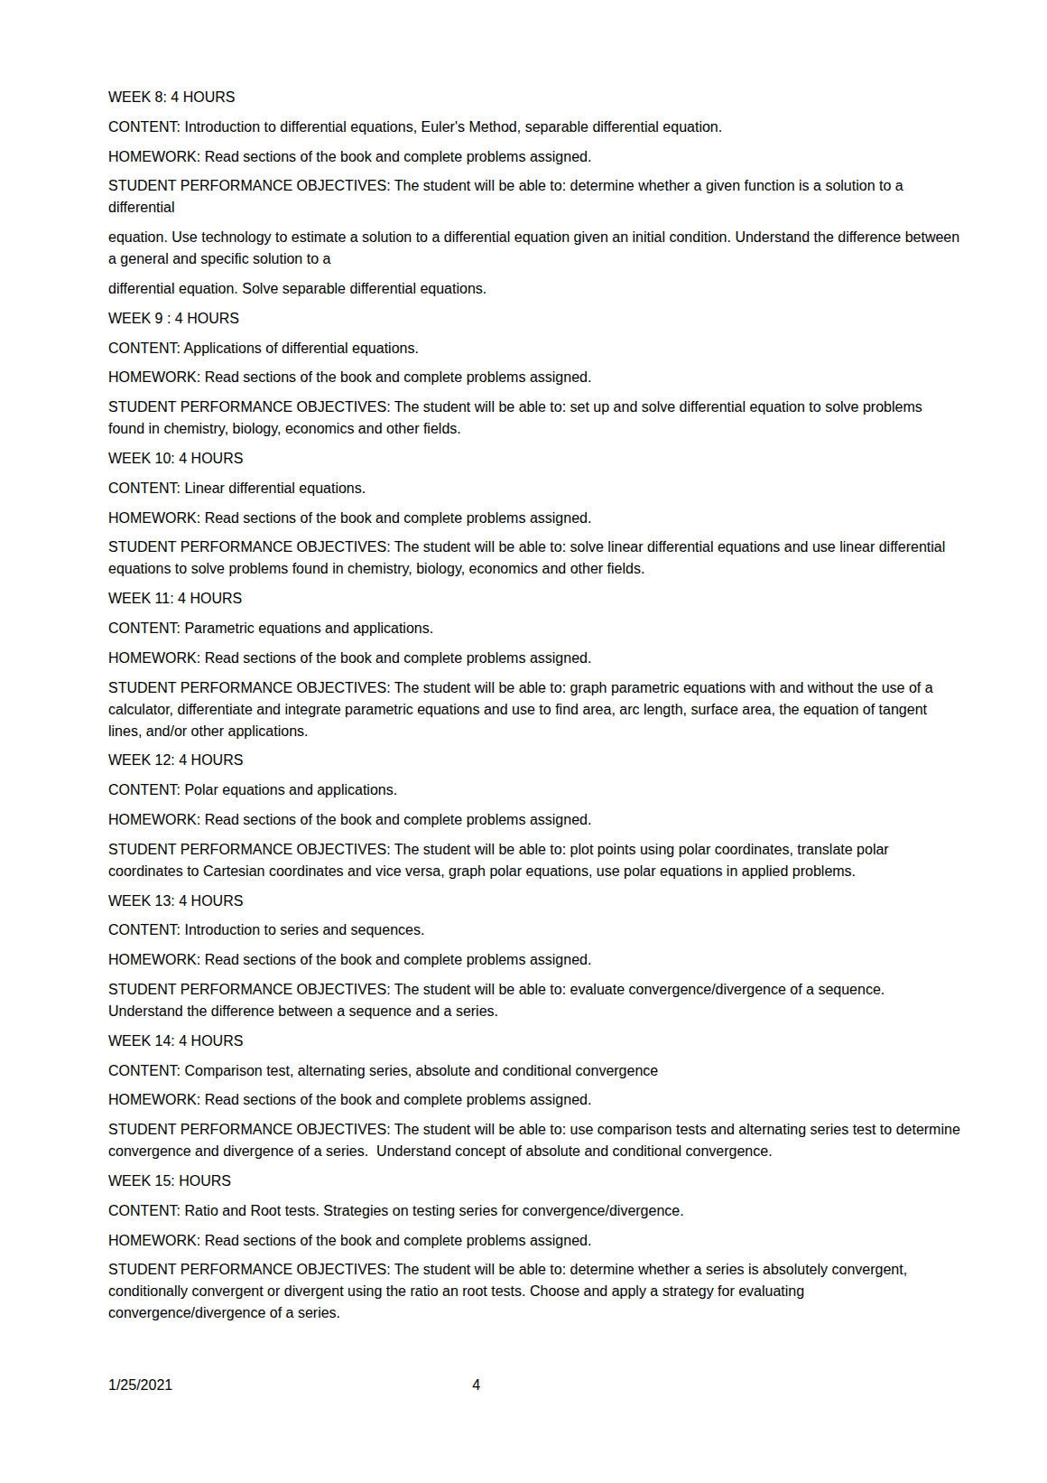WEEK 8: 4 HOURS
CONTENT: Introduction to differential equations, Euler's Method, separable differential equation.
HOMEWORK: Read sections of the book and complete problems assigned.
STUDENT PERFORMANCE OBJECTIVES: The student will be able to: determine whether a given function is a solution to a differential
equation. Use technology to estimate a solution to a differential equation given an initial condition. Understand the difference between a general and specific solution to a
differential equation. Solve separable differential equations.
WEEK 9 : 4 HOURS
CONTENT: Applications of differential equations.
HOMEWORK: Read sections of the book and complete problems assigned.
STUDENT PERFORMANCE OBJECTIVES: The student will be able to: set up and solve differential equation to solve problems found in chemistry, biology, economics and other fields.
WEEK 10: 4 HOURS
CONTENT: Linear differential equations.
HOMEWORK: Read sections of the book and complete problems assigned.
STUDENT PERFORMANCE OBJECTIVES: The student will be able to: solve linear differential equations and use linear differential equations to solve problems found in chemistry, biology, economics and other fields.
WEEK 11: 4 HOURS
CONTENT: Parametric equations and applications.
HOMEWORK: Read sections of the book and complete problems assigned.
STUDENT PERFORMANCE OBJECTIVES: The student will be able to: graph parametric equations with and without the use of a calculator, differentiate and integrate parametric equations and use to find area, arc length, surface area, the equation of tangent lines, and/or other applications.
WEEK 12: 4 HOURS
CONTENT: Polar equations and applications.
HOMEWORK: Read sections of the book and complete problems assigned.
STUDENT PERFORMANCE OBJECTIVES: The student will be able to: plot points using polar coordinates, translate polar coordinates to Cartesian coordinates and vice versa, graph polar equations, use polar equations in applied problems.
WEEK 13: 4 HOURS
CONTENT: Introduction to series and sequences.
HOMEWORK: Read sections of the book and complete problems assigned.
STUDENT PERFORMANCE OBJECTIVES: The student will be able to: evaluate convergence/divergence of a sequence. Understand the difference between a sequence and a series.
WEEK 14: 4 HOURS
CONTENT: Comparison test, alternating series, absolute and conditional convergence
HOMEWORK: Read sections of the book and complete problems assigned.
STUDENT PERFORMANCE OBJECTIVES: The student will be able to: use comparison tests and alternating series test to determine convergence and divergence of a series. Understand concept of absolute and conditional convergence.
WEEK 15: HOURS
CONTENT: Ratio and Root tests. Strategies on testing series for convergence/divergence.
HOMEWORK: Read sections of the book and complete problems assigned.
STUDENT PERFORMANCE OBJECTIVES: The student will be able to: determine whether a series is absolutely convergent, conditionally convergent or divergent using the ratio an root tests. Choose and apply a strategy for evaluating convergence/divergence of a series.
1/25/2021 4